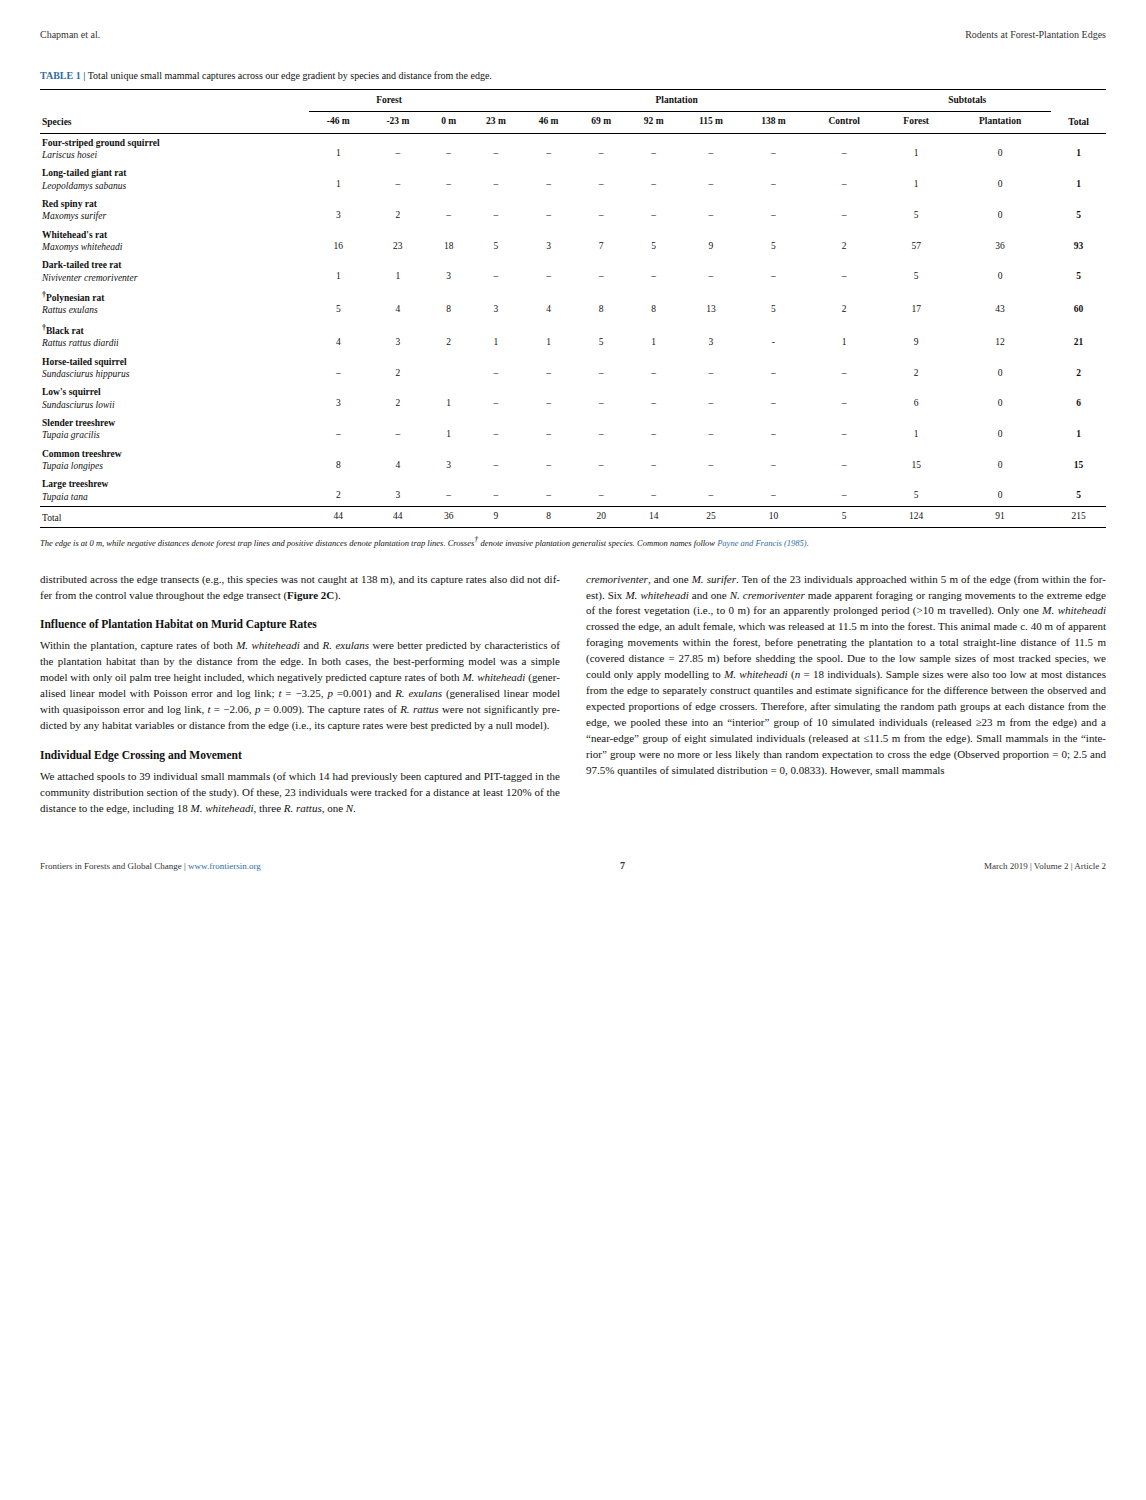Chapman et al.
Rodents at Forest-Plantation Edges
TABLE 1 | Total unique small mammal captures across our edge gradient by species and distance from the edge.
| Species | Forest | Plantation | Subtotals | Total |
| --- | --- | --- | --- | --- |
| -46 m | -23 m | 0 m | 23 m | 46 m | 69 m | 92 m | 115 m | 138 m | Control | Forest | Plantation |
| Four-striped ground squirrel Lariscus hosei | 1 | – | – | – | – | – | – | – | – | – | 1 | 0 | 1 |
| Long-tailed giant rat Leopoldamys sabanus | 1 | – | – | – | – | – | – | – | – | – | 1 | 0 | 1 |
| Red spiny rat Maxomys surifer | 3 | 2 | – | – | – | – | – | – | – | – | 5 | 0 | 5 |
| Whitehead's rat Maxomys whiteheadi | 16 | 23 | 18 | 5 | 3 | 7 | 5 | 9 | 5 | 2 | 57 | 36 | 93 |
| Dark-tailed tree rat Niviventer cremoriventer | 1 | 1 | 3 | – | – | – | – | – | – | – | 5 | 0 | 5 |
| † Polynesian rat Rattus exulans | 5 | 4 | 8 | 3 | 4 | 8 | 8 | 13 | 5 | 2 | 17 | 43 | 60 |
| † Black rat Rattus rattus diardii | 4 | 3 | 2 | 1 | 1 | 5 | 1 | 3 | - | 1 | 9 | 12 | 21 |
| Horse-tailed squirrel Sundasciurus hippurus | – | 2 | | – | – | – | – | – | – | – | 2 | 0 | 2 |
| Low's squirrel Sundasciurus lowii | 3 | 2 | 1 | – | – | – | – | – | – | – | 6 | 0 | 6 |
| Slender treeshrew Tupaia gracilis | – | – | 1 | – | – | – | – | – | – | – | 1 | 0 | 1 |
| Common treeshrew Tupaia longipes | 8 | 4 | 3 | – | – | – | – | – | – | – | 15 | 0 | 15 |
| Large treeshrew Tupaia tana | 2 | 3 | – | – | – | – | – | – | – | – | 5 | 0 | 5 |
| Total | 44 | 44 | 36 | 9 | 8 | 20 | 14 | 25 | 10 | 5 | 124 | 91 | 215 |
The edge is at 0 m, while negative distances denote forest trap lines and positive distances denote plantation trap lines. Crosses† denote invasive plantation generalist species. Common names follow Payne and Francis (1985).
distributed across the edge transects (e.g., this species was not caught at 138 m), and its capture rates also did not differ from the control value throughout the edge transect (Figure 2C).
Influence of Plantation Habitat on Murid Capture Rates
Within the plantation, capture rates of both M. whiteheadi and R. exulans were better predicted by characteristics of the plantation habitat than by the distance from the edge. In both cases, the best-performing model was a simple model with only oil palm tree height included, which negatively predicted capture rates of both M. whiteheadi (generalised linear model with Poisson error and log link; t = −3.25, p =0.001) and R. exulans (generalised linear model with quasipoisson error and log link, t = −2.06, p = 0.009). The capture rates of R. rattus were not significantly predicted by any habitat variables or distance from the edge (i.e., its capture rates were best predicted by a null model).
Individual Edge Crossing and Movement
We attached spools to 39 individual small mammals (of which 14 had previously been captured and PIT-tagged in the community distribution section of the study). Of these, 23 individuals were tracked for a distance at least 120% of the distance to the edge, including 18 M. whiteheadi, three R. rattus, one N.
cremoriventer, and one M. surifer. Ten of the 23 individuals approached within 5 m of the edge (from within the forest). Six M. whiteheadi and one N. cremoriventer made apparent foraging or ranging movements to the extreme edge of the forest vegetation (i.e., to 0 m) for an apparently prolonged period (>10 m travelled). Only one M. whiteheadi crossed the edge, an adult female, which was released at 11.5 m into the forest. This animal made c. 40 m of apparent foraging movements within the forest, before penetrating the plantation to a total straight-line distance of 11.5 m (covered distance = 27.85 m) before shedding the spool. Due to the low sample sizes of most tracked species, we could only apply modelling to M. whiteheadi (n = 18 individuals). Sample sizes were also too low at most distances from the edge to separately construct quantiles and estimate significance for the difference between the observed and expected proportions of edge crossers. Therefore, after simulating the random path groups at each distance from the edge, we pooled these into an “interior” group of 10 simulated individuals (released ≥23 m from the edge) and a “near-edge” group of eight simulated individuals (released at ≤11.5 m from the edge). Small mammals in the “interior” group were no more or less likely than random expectation to cross the edge (Observed proportion = 0; 2.5 and 97.5% quantiles of simulated distribution = 0, 0.0833). However, small mammals
Frontiers in Forests and Global Change | www.frontiersin.org
7
March 2019 | Volume 2 | Article 2